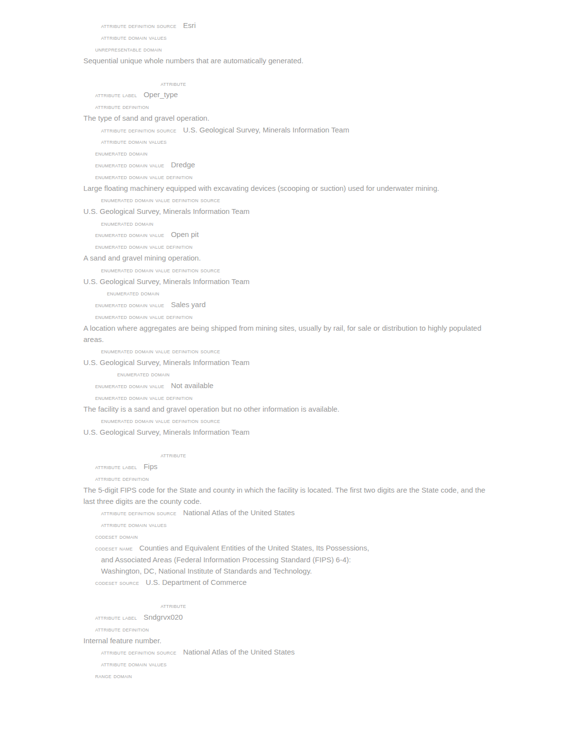Attribute Definition Source Esri
Attribute Domain Values
Unrepresentable Domain
Sequential unique whole numbers that are automatically generated.
Attribute
Attribute Label Oper_type
Attribute Definition
The type of sand and gravel operation.
Attribute Definition Source U.S. Geological Survey, Minerals Information Team
Attribute Domain Values
Enumerated Domain
Enumerated Domain Value Dredge
Enumerated Domain Value Definition
Large floating machinery equipped with excavating devices (scooping or suction) used for underwater mining.
Enumerated Domain Value Definition Source
U.S. Geological Survey, Minerals Information Team
Enumerated Domain
Enumerated Domain Value Open pit
Enumerated Domain Value Definition
A sand and gravel mining operation.
Enumerated Domain Value Definition Source
U.S. Geological Survey, Minerals Information Team
Enumerated Domain
Enumerated Domain Value Sales yard
Enumerated Domain Value Definition
A location where aggregates are being shipped from mining sites, usually by rail, for sale or distribution to highly populated areas.
Enumerated Domain Value Definition Source
U.S. Geological Survey, Minerals Information Team
Enumerated Domain
Enumerated Domain Value Not available
Enumerated Domain Value Definition
The facility is a sand and gravel operation but no other information is available.
Enumerated Domain Value Definition Source
U.S. Geological Survey, Minerals Information Team
Attribute
Attribute Label Fips
Attribute Definition
The 5-digit FIPS code for the State and county in which the facility is located. The first two digits are the State code, and the last three digits are the county code.
Attribute Definition Source National Atlas of the United States
Attribute Domain Values
Codeset Domain
Codeset Name Counties and Equivalent Entities of the United States, Its Possessions,
and Associated Areas (Federal Information Processing Standard (FIPS) 6-4):
Washington, DC, National Institute of Standards and Technology.
Codeset Source U.S. Department of Commerce
Attribute
Attribute Label Sndgrvx020
Attribute Definition
Internal feature number.
Attribute Definition Source National Atlas of the United States
Attribute Domain Values
Range Domain